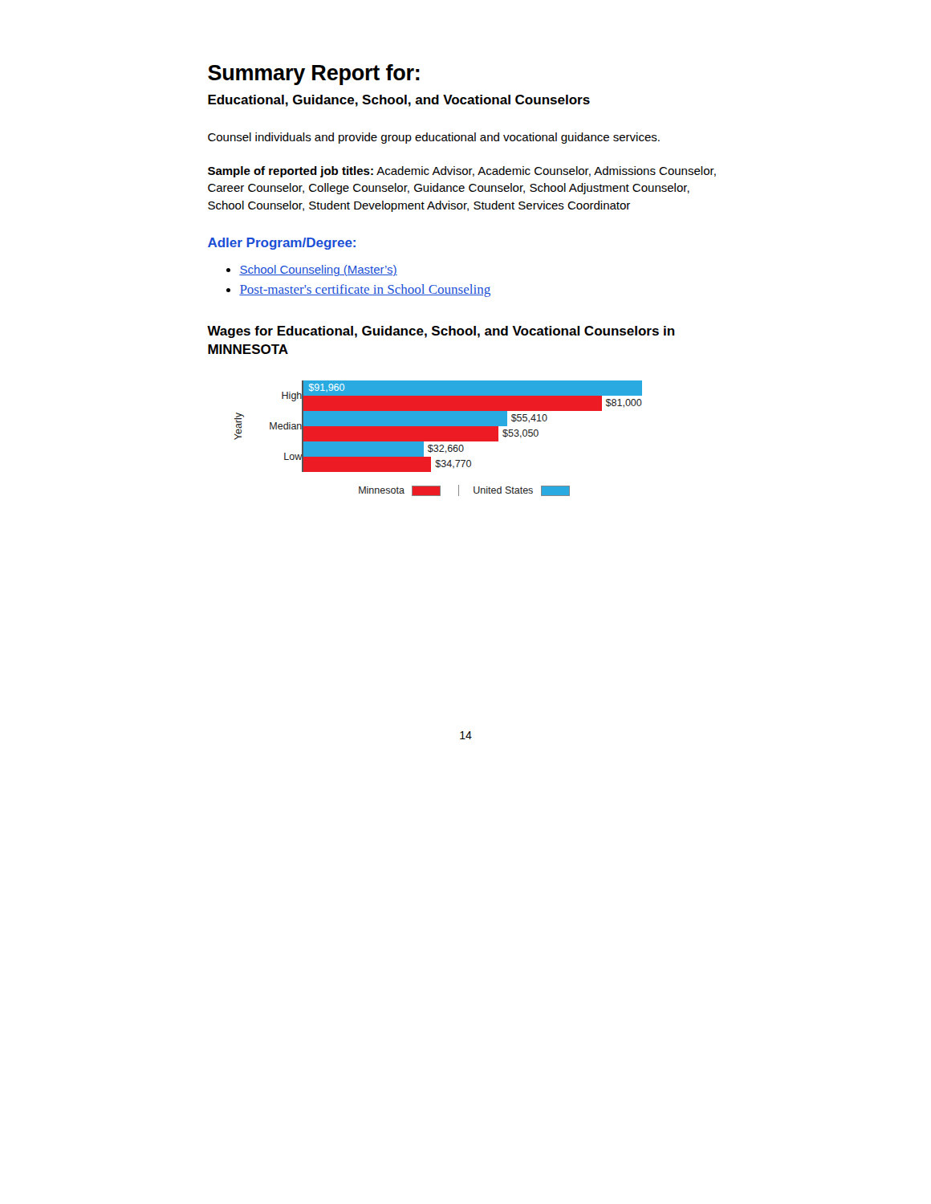Summary Report for:
Educational, Guidance, School, and Vocational Counselors
Counsel individuals and provide group educational and vocational guidance services.
Sample of reported job titles: Academic Advisor, Academic Counselor, Admissions Counselor, Career Counselor, College Counselor, Guidance Counselor, School Adjustment Counselor, School Counselor, Student Development Advisor, Student Services Coordinator
Adler Program/Degree:
School Counseling (Master’s)
Post-master's certificate in School Counseling
Wages for Educational, Guidance, School, and Vocational Counselors in MINNESOTA
| Yearly | High | $91,960 $81,000 |
| Median | $55,410 $53,050 |
| Low | $32,660 $34,770 |
Minnesota United States
14